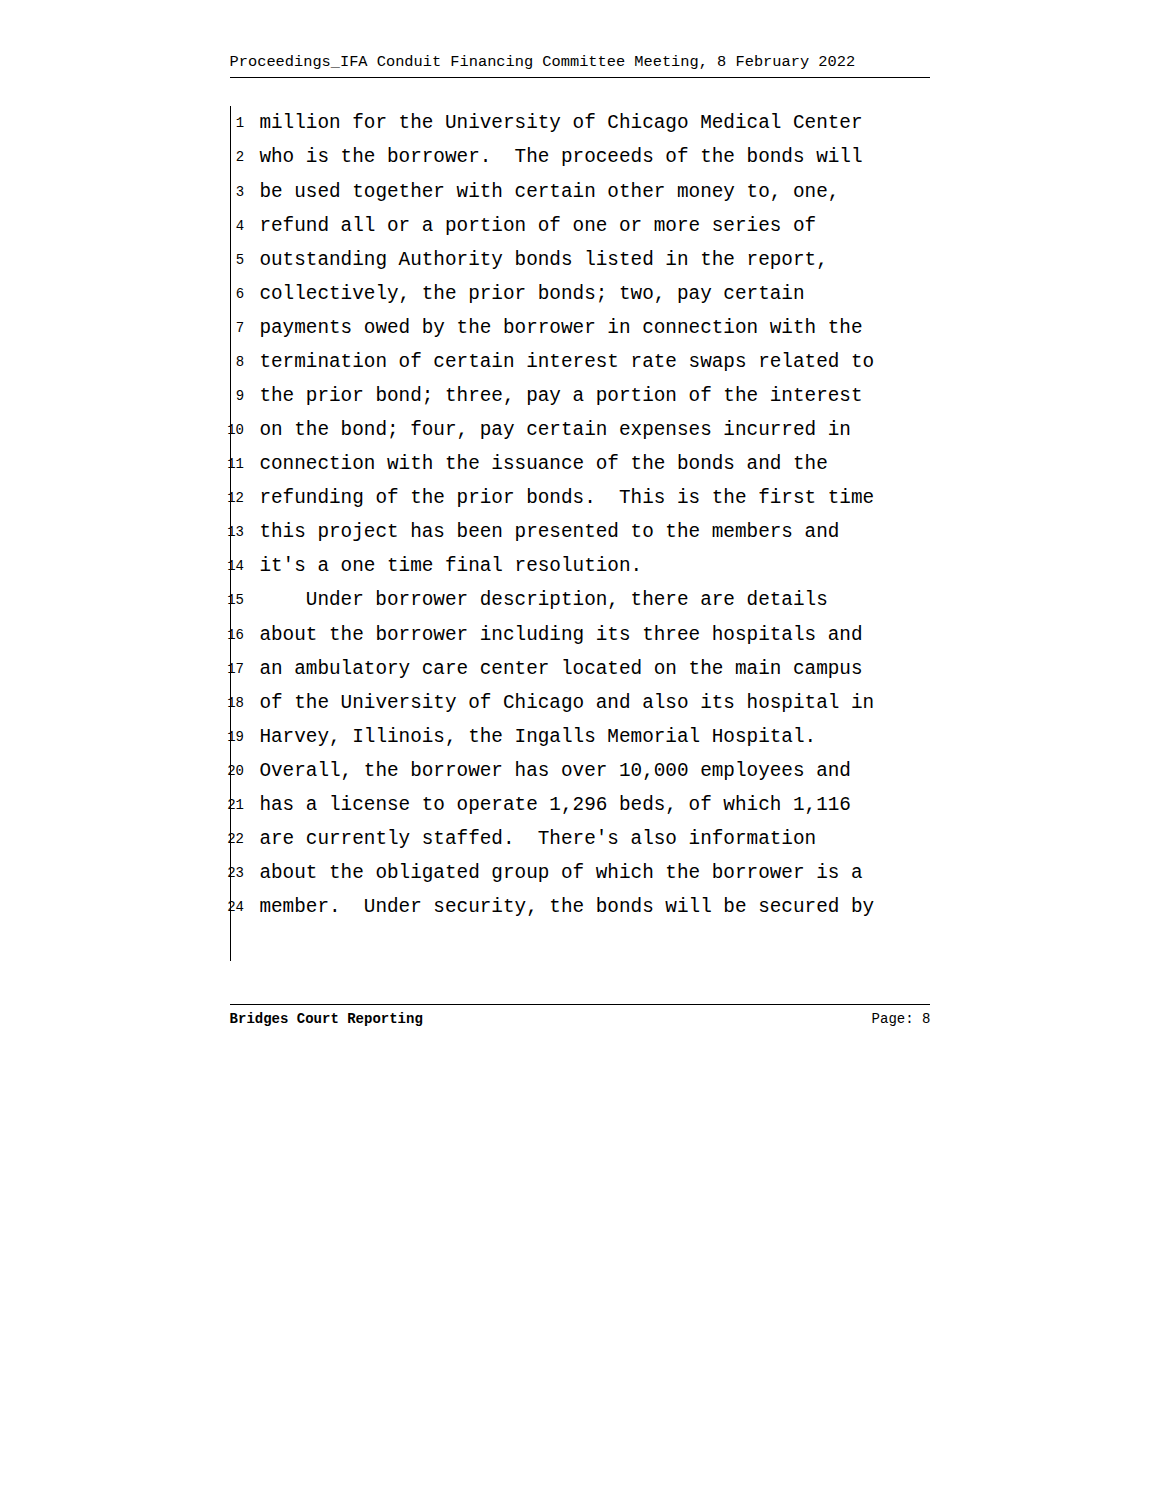Proceedings_IFA Conduit Financing Committee Meeting, 8 February 2022
million for the University of Chicago Medical Center
who is the borrower. The proceeds of the bonds will
be used together with certain other money to, one,
refund all or a portion of one or more series of
outstanding Authority bonds listed in the report,
collectively, the prior bonds; two, pay certain
payments owed by the borrower in connection with the
termination of certain interest rate swaps related to
the prior bond; three, pay a portion of the interest
on the bond; four, pay certain expenses incurred in
connection with the issuance of the bonds and the
refunding of the prior bonds. This is the first time
this project has been presented to the members and
it's a one time final resolution.
Under borrower description, there are details
about the borrower including its three hospitals and
an ambulatory care center located on the main campus
of the University of Chicago and also its hospital in
Harvey, Illinois, the Ingalls Memorial Hospital.
Overall, the borrower has over 10,000 employees and
has a license to operate 1,296 beds, of which 1,116
are currently staffed. There's also information
about the obligated group of which the borrower is a
member. Under security, the bonds will be secured by
Bridges Court Reporting Page: 8